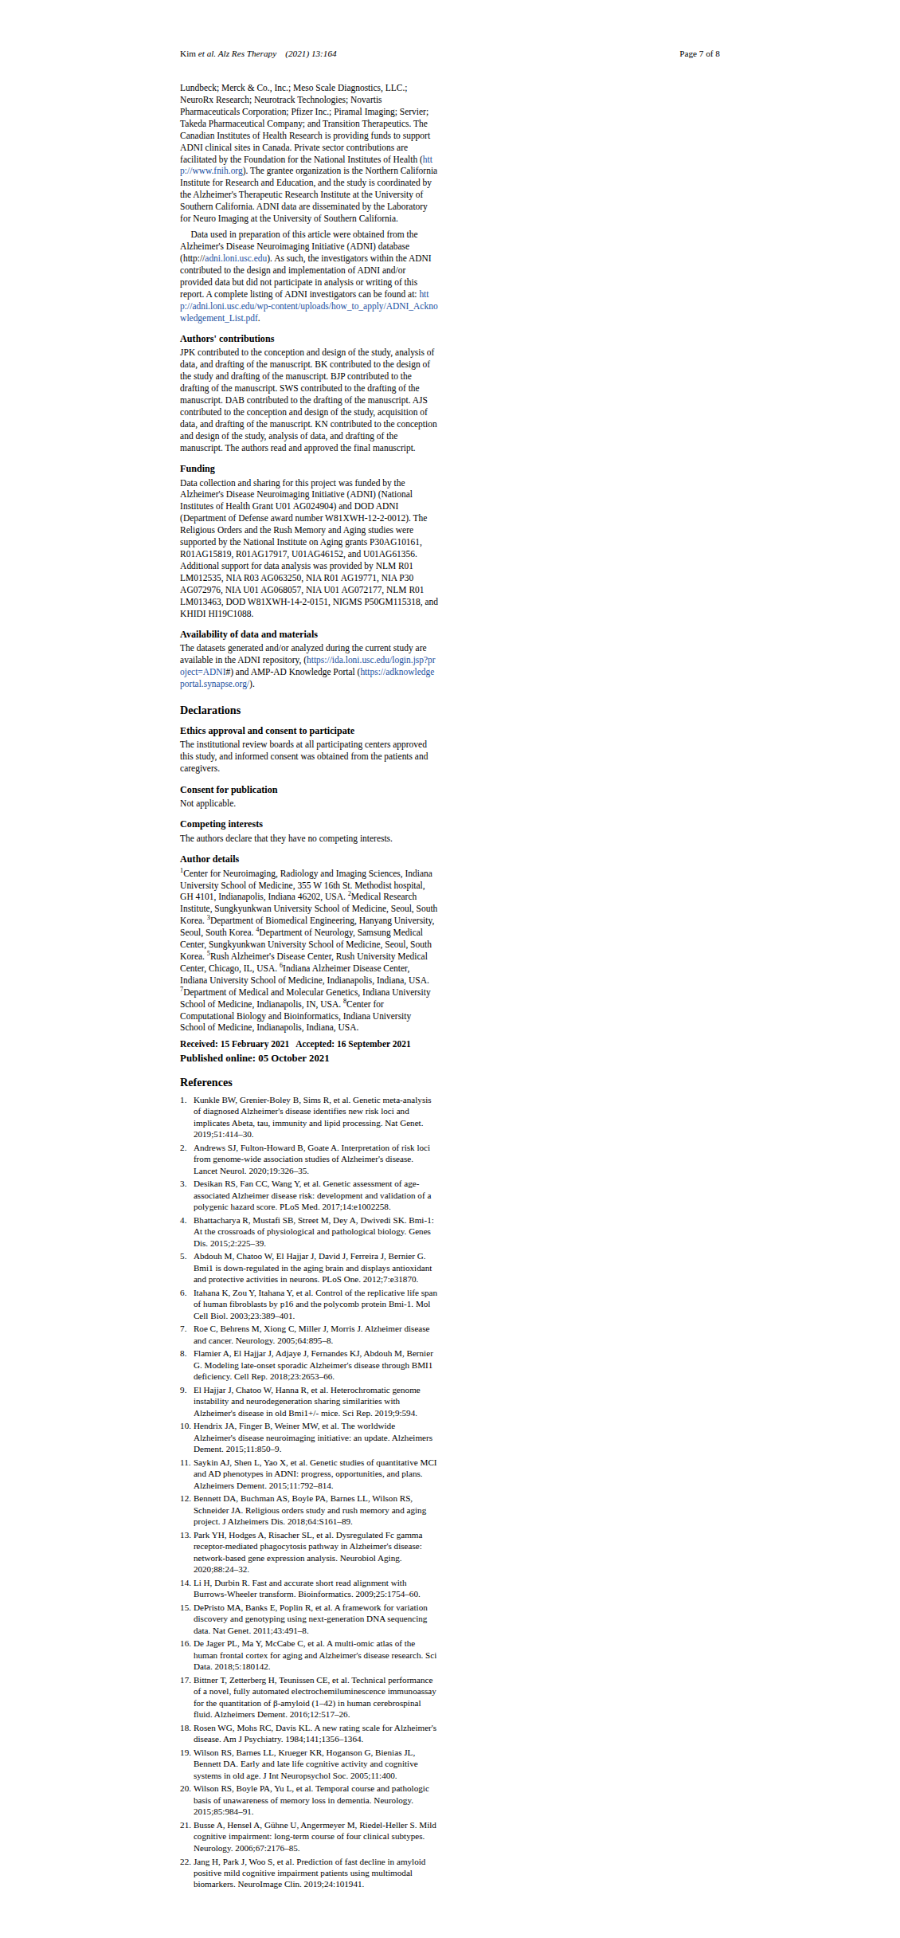Kim et al. Alz Res Therapy (2021) 13:164
Page 7 of 8
Lundbeck; Merck & Co., Inc.; Meso Scale Diagnostics, LLC.; NeuroRx Research; Neurotrack Technologies; Novartis Pharmaceuticals Corporation; Pfizer Inc.; Piramal Imaging; Servier; Takeda Pharmaceutical Company; and Transition Therapeutics. The Canadian Institutes of Health Research is providing funds to support ADNI clinical sites in Canada. Private sector contributions are facilitated by the Foundation for the National Institutes of Health (http://www.fnih.org). The grantee organization is the Northern California Institute for Research and Education, and the study is coordinated by the Alzheimer's Therapeutic Research Institute at the University of Southern California. ADNI data are disseminated by the Laboratory for Neuro Imaging at the University of Southern California.
Data used in preparation of this article were obtained from the Alzheimer's Disease Neuroimaging Initiative (ADNI) database (http://adni.loni.usc.edu). As such, the investigators within the ADNI contributed to the design and implementation of ADNI and/or provided data but did not participate in analysis or writing of this report. A complete listing of ADNI investigators can be found at: http://adni.loni.usc.edu/wp-content/uploads/how_to_apply/ADNI_Acknowledgement_List.pdf.
Authors' contributions
JPK contributed to the conception and design of the study, analysis of data, and drafting of the manuscript. BK contributed to the design of the study and drafting of the manuscript. BJP contributed to the drafting of the manuscript. SWS contributed to the drafting of the manuscript. DAB contributed to the drafting of the manuscript. AJS contributed to the conception and design of the study, acquisition of data, and drafting of the manuscript. KN contributed to the conception and design of the study, analysis of data, and drafting of the manuscript. The authors read and approved the final manuscript.
Funding
Data collection and sharing for this project was funded by the Alzheimer's Disease Neuroimaging Initiative (ADNI) (National Institutes of Health Grant U01 AG024904) and DOD ADNI (Department of Defense award number W81XWH-12-2-0012). The Religious Orders and the Rush Memory and Aging studies were supported by the National Institute on Aging grants P30AG10161, R01AG15819, R01AG17917, U01AG46152, and U01AG61356. Additional support for data analysis was provided by NLM R01 LM012535, NIA R03 AG063250, NIA R01 AG19771, NIA P30 AG072976, NIA U01 AG068057, NIA U01 AG072177, NLM R01 LM013463, DOD W81XWH-14-2-0151, NIGMS P50GM115318, and KHIDI HI19C1088.
Availability of data and materials
The datasets generated and/or analyzed during the current study are available in the ADNI repository, (https://ida.loni.usc.edu/login.jsp?project=ADNI#) and AMP-AD Knowledge Portal (https://adknowledgeportal.synapse.org/).
Declarations
Ethics approval and consent to participate
The institutional review boards at all participating centers approved this study, and informed consent was obtained from the patients and caregivers.
Consent for publication
Not applicable.
Competing interests
The authors declare that they have no competing interests.
Author details
1Center for Neuroimaging, Radiology and Imaging Sciences, Indiana University School of Medicine, 355 W 16th St. Methodist hospital, GH 4101, Indianapolis, Indiana 46202, USA. 2Medical Research Institute, Sungkyunkwan University School of Medicine, Seoul, South Korea. 3Department of Biomedical Engineering, Hanyang University, Seoul, South Korea. 4Department of Neurology, Samsung Medical Center, Sungkyunkwan University School of Medicine, Seoul, South Korea. 5Rush Alzheimer's Disease Center, Rush University Medical Center, Chicago, IL, USA. 6Indiana Alzheimer Disease Center, Indiana University School of Medicine, Indianapolis, Indiana, USA. 7Department of Medical and Molecular Genetics, Indiana University School of Medicine, Indianapolis, IN, USA. 8Center for Computational Biology and Bioinformatics, Indiana University School of Medicine, Indianapolis, Indiana, USA.
Received: 15 February 2021 Accepted: 16 September 2021
Published online: 05 October 2021
References
Kunkle BW, Grenier-Boley B, Sims R, et al. Genetic meta-analysis of diagnosed Alzheimer's disease identifies new risk loci and implicates Abeta, tau, immunity and lipid processing. Nat Genet. 2019;51:414–30.
Andrews SJ, Fulton-Howard B, Goate A. Interpretation of risk loci from genome-wide association studies of Alzheimer's disease. Lancet Neurol. 2020;19:326–35.
Desikan RS, Fan CC, Wang Y, et al. Genetic assessment of age-associated Alzheimer disease risk: development and validation of a polygenic hazard score. PLoS Med. 2017;14:e1002258.
Bhattacharya R, Mustafi SB, Street M, Dey A, Dwivedi SK. Bmi-1: At the crossroads of physiological and pathological biology. Genes Dis. 2015;2:225–39.
Abdouh M, Chatoo W, El Hajjar J, David J, Ferreira J, Bernier G. Bmi1 is down-regulated in the aging brain and displays antioxidant and protective activities in neurons. PLoS One. 2012;7:e31870.
Itahana K, Zou Y, Itahana Y, et al. Control of the replicative life span of human fibroblasts by p16 and the polycomb protein Bmi-1. Mol Cell Biol. 2003;23:389–401.
Roe C, Behrens M, Xiong C, Miller J, Morris J. Alzheimer disease and cancer. Neurology. 2005;64:895–8.
Flamier A, El Hajjar J, Adjaye J, Fernandes KJ, Abdouh M, Bernier G. Modeling late-onset sporadic Alzheimer's disease through BMI1 deficiency. Cell Rep. 2018;23:2653–66.
El Hajjar J, Chatoo W, Hanna R, et al. Heterochromatic genome instability and neurodegeneration sharing similarities with Alzheimer's disease in old Bmi1+/- mice. Sci Rep. 2019;9:594.
Hendrix JA, Finger B, Weiner MW, et al. The worldwide Alzheimer's disease neuroimaging initiative: an update. Alzheimers Dement. 2015;11:850–9.
Saykin AJ, Shen L, Yao X, et al. Genetic studies of quantitative MCI and AD phenotypes in ADNI: progress, opportunities, and plans. Alzheimers Dement. 2015;11:792–814.
Bennett DA, Buchman AS, Boyle PA, Barnes LL, Wilson RS, Schneider JA. Religious orders study and rush memory and aging project. J Alzheimers Dis. 2018;64:S161–89.
Park YH, Hodges A, Risacher SL, et al. Dysregulated Fc gamma receptor-mediated phagocytosis pathway in Alzheimer's disease: network-based gene expression analysis. Neurobiol Aging. 2020;88:24–32.
Li H, Durbin R. Fast and accurate short read alignment with Burrows-Wheeler transform. Bioinformatics. 2009;25:1754–60.
DePristo MA, Banks E, Poplin R, et al. A framework for variation discovery and genotyping using next-generation DNA sequencing data. Nat Genet. 2011;43:491–8.
De Jager PL, Ma Y, McCabe C, et al. A multi-omic atlas of the human frontal cortex for aging and Alzheimer's disease research. Sci Data. 2018;5:180142.
Bittner T, Zetterberg H, Teunissen CE, et al. Technical performance of a novel, fully automated electrochemiluminescence immunoassay for the quantitation of β-amyloid (1–42) in human cerebrospinal fluid. Alzheimers Dement. 2016;12:517–26.
Rosen WG, Mohs RC, Davis KL. A new rating scale for Alzheimer's disease. Am J Psychiatry. 1984;141;1356–1364.
Wilson RS, Barnes LL, Krueger KR, Hoganson G, Bienias JL, Bennett DA. Early and late life cognitive activity and cognitive systems in old age. J Int Neuropsychol Soc. 2005;11:400.
Wilson RS, Boyle PA, Yu L, et al. Temporal course and pathologic basis of unawareness of memory loss in dementia. Neurology. 2015;85:984–91.
Busse A, Hensel A, Gühne U, Angermeyer M, Riedel-Heller S. Mild cognitive impairment: long-term course of four clinical subtypes. Neurology. 2006;67:2176–85.
Jang H, Park J, Woo S, et al. Prediction of fast decline in amyloid positive mild cognitive impairment patients using multimodal biomarkers. NeuroImage Clin. 2019;24:101941.